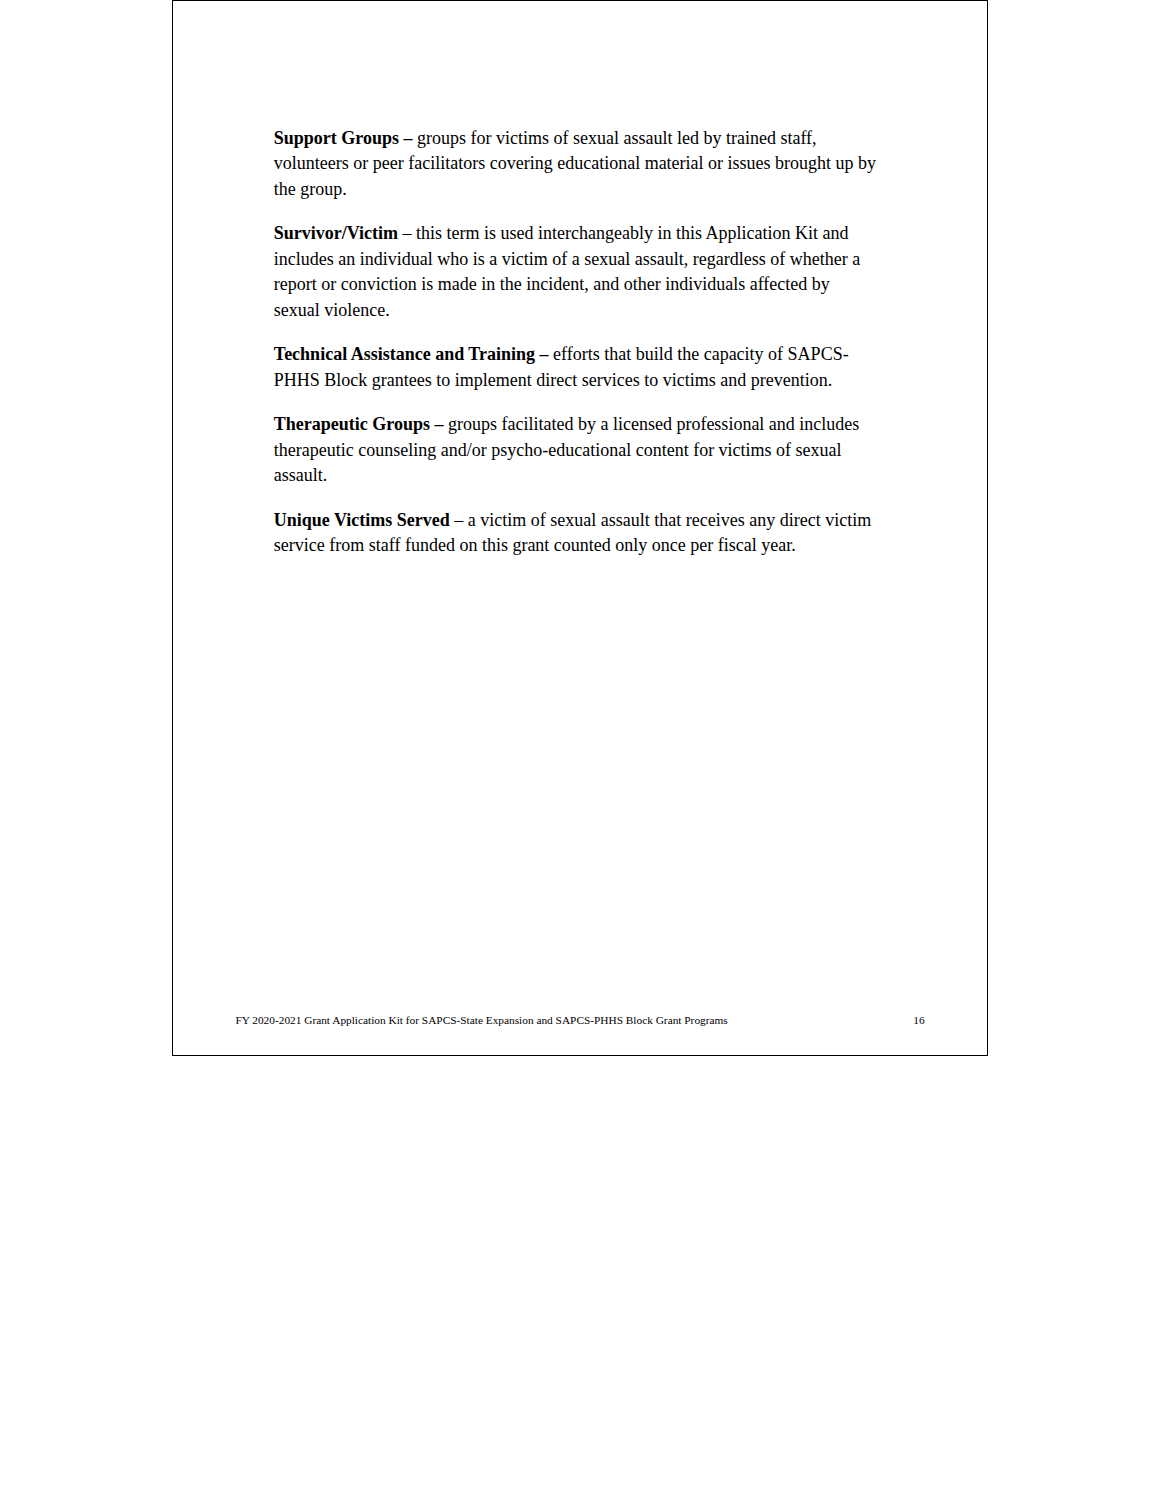Support Groups – groups for victims of sexual assault led by trained staff, volunteers or peer facilitators covering educational material or issues brought up by the group.
Survivor/Victim – this term is used interchangeably in this Application Kit and includes an individual who is a victim of a sexual assault, regardless of whether a report or conviction is made in the incident, and other individuals affected by sexual violence.
Technical Assistance and Training – efforts that build the capacity of SAPCS-PHHS Block grantees to implement direct services to victims and prevention.
Therapeutic Groups – groups facilitated by a licensed professional and includes therapeutic counseling and/or psycho-educational content for victims of sexual assault.
Unique Victims Served – a victim of sexual assault that receives any direct victim service from staff funded on this grant counted only once per fiscal year.
FY 2020-2021 Grant Application Kit for SAPCS-State Expansion and SAPCS-PHHS Block Grant Programs 16